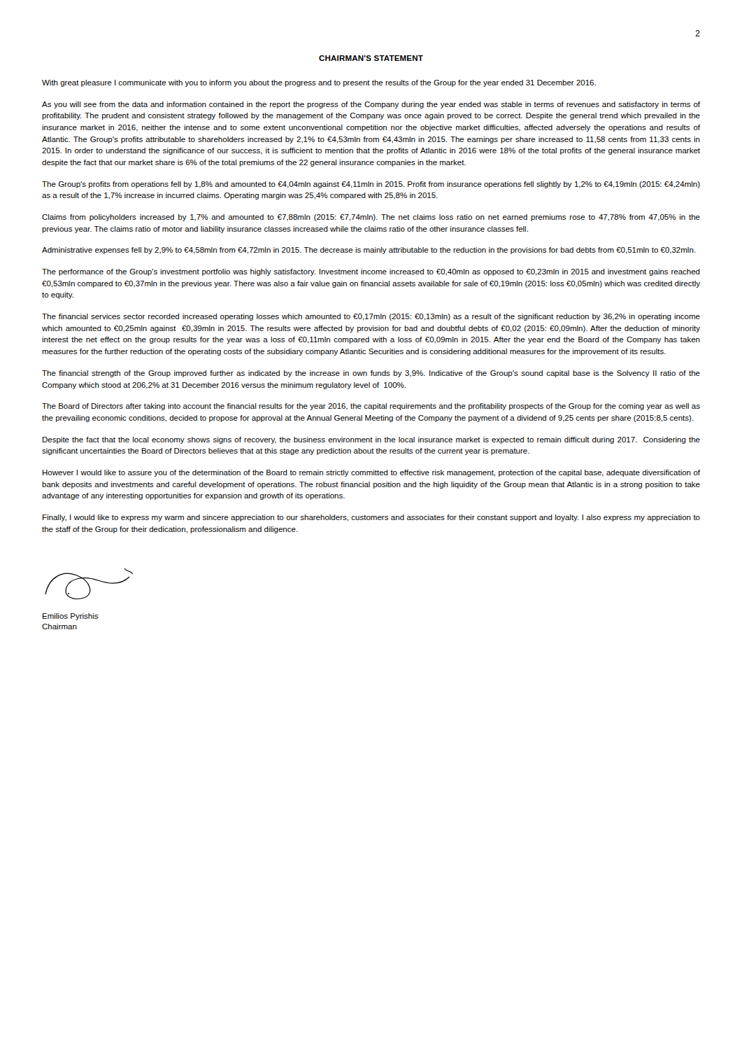2
CHAIRMAN'S STATEMENT
With great pleasure I communicate with you to inform you about the progress and to present the results of the Group for the year ended 31 December 2016.
As you will see from the data and information contained in the report the progress of the Company during the year ended was stable in terms of revenues and satisfactory in terms of profitability. The prudent and consistent strategy followed by the management of the Company was once again proved to be correct. Despite the general trend which prevailed in the insurance market in 2016, neither the intense and to some extent unconventional competition nor the objective market difficulties, affected adversely the operations and results of Atlantic. The Group's profits attributable to shareholders increased by 2,1% to €4,53mln from €4,43mln in 2015. The earnings per share increased to 11,58 cents from 11,33 cents in 2015. In order to understand the significance of our success, it is sufficient to mention that the profits of Atlantic in 2016 were 18% of the total profits of the general insurance market despite the fact that our market share is 6% of the total premiums of the 22 general insurance companies in the market.
The Group's profits from operations fell by 1,8% and amounted to €4,04mln against €4,11mln in 2015. Profit from insurance operations fell slightly by 1,2% to €4,19mln (2015: €4,24mln) as a result of the 1,7% increase in incurred claims. Operating margin was 25,4% compared with 25,8% in 2015.
Claims from policyholders increased by 1,7% and amounted to €7,88mln (2015: €7,74mln). The net claims loss ratio on net earned premiums rose to 47,78% from 47,05% in the previous year. The claims ratio of motor and liability insurance classes increased while the claims ratio of the other insurance classes fell.
Administrative expenses fell by 2,9% to €4,58mln from €4,72mln in 2015. The decrease is mainly attributable to the reduction in the provisions for bad debts from €0,51mln to €0,32mln.
The performance of the Group's investment portfolio was highly satisfactory. Investment income increased to €0,40mln as opposed to €0,23mln in 2015 and investment gains reached €0,53mln compared to €0,37mln in the previous year. There was also a fair value gain on financial assets available for sale of €0,19mln (2015: loss €0,05mln) which was credited directly to equity.
The financial services sector recorded increased operating losses which amounted to €0,17mln (2015: €0,13mln) as a result of the significant reduction by 36,2% in operating income which amounted to €0,25mln against €0,39mln in 2015. The results were affected by provision for bad and doubtful debts of €0,02 (2015: €0,09mln). After the deduction of minority interest the net effect on the group results for the year was a loss of €0,11mln compared with a loss of €0,09mln in 2015. After the year end the Board of the Company has taken measures for the further reduction of the operating costs of the subsidiary company Atlantic Securities and is considering additional measures for the improvement of its results.
The financial strength of the Group improved further as indicated by the increase in own funds by 3,9%. Indicative of the Group's sound capital base is the Solvency II ratio of the Company which stood at 206,2% at 31 December 2016 versus the minimum regulatory level of 100%.
The Board of Directors after taking into account the financial results for the year 2016, the capital requirements and the profitability prospects of the Group for the coming year as well as the prevailing economic conditions, decided to propose for approval at the Annual General Meeting of the Company the payment of a dividend of 9,25 cents per share (2015:8,5 cents).
Despite the fact that the local economy shows signs of recovery, the business environment in the local insurance market is expected to remain difficult during 2017. Considering the significant uncertainties the Board of Directors believes that at this stage any prediction about the results of the current year is premature.
However I would like to assure you of the determination of the Board to remain strictly committed to effective risk management, protection of the capital base, adequate diversification of bank deposits and investments and careful development of operations. The robust financial position and the high liquidity of the Group mean that Atlantic is in a strong position to take advantage of any interesting opportunities for expansion and growth of its operations.
Finally, I would like to express my warm and sincere appreciation to our shareholders, customers and associates for their constant support and loyalty. I also express my appreciation to the staff of the Group for their dedication, professionalism and diligence.
Emilios Pyrishis
Chairman